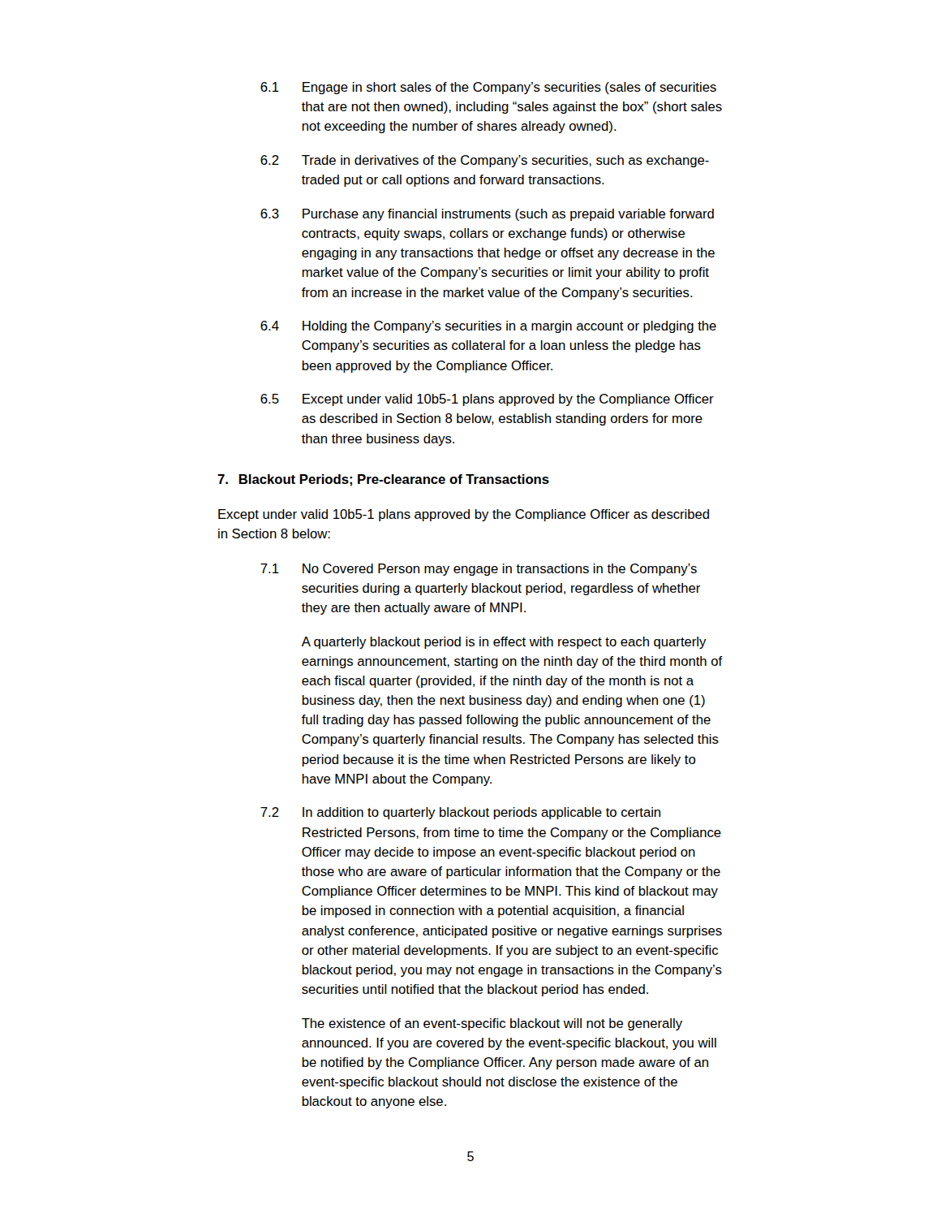6.1
Engage in short sales of the Company’s securities (sales of securities that are not then owned), including “sales against the box” (short sales not exceeding the number of shares already owned).
6.2
Trade in derivatives of the Company’s securities, such as exchange-traded put or call options and forward transactions.
6.3
Purchase any financial instruments (such as prepaid variable forward contracts, equity swaps, collars or exchange funds) or otherwise engaging in any transactions that hedge or offset any decrease in the market value of the Company’s securities or limit your ability to profit from an increase in the market value of the Company’s securities.
6.4
Holding the Company’s securities in a margin account or pledging the Company’s securities as collateral for a loan unless the pledge has been approved by the Compliance Officer.
6.5
Except under valid 10b5-1 plans approved by the Compliance Officer as described in Section 8 below, establish standing orders for more than three business days.
7. Blackout Periods; Pre-clearance of Transactions
Except under valid 10b5-1 plans approved by the Compliance Officer as described in Section 8 below:
7.1
No Covered Person may engage in transactions in the Company’s securities during a quarterly blackout period, regardless of whether they are then actually aware of MNPI.
A quarterly blackout period is in effect with respect to each quarterly earnings announcement, starting on the ninth day of the third month of each fiscal quarter (provided, if the ninth day of the month is not a business day, then the next business day) and ending when one (1) full trading day has passed following the public announcement of the Company’s quarterly financial results. The Company has selected this period because it is the time when Restricted Persons are likely to have MNPI about the Company.
7.2
In addition to quarterly blackout periods applicable to certain Restricted Persons, from time to time the Company or the Compliance Officer may decide to impose an event-specific blackout period on those who are aware of particular information that the Company or the Compliance Officer determines to be MNPI. This kind of blackout may be imposed in connection with a potential acquisition, a financial analyst conference, anticipated positive or negative earnings surprises or other material developments. If you are subject to an event-specific blackout period, you may not engage in transactions in the Company’s securities until notified that the blackout period has ended.
The existence of an event-specific blackout will not be generally announced. If you are covered by the event-specific blackout, you will be notified by the Compliance Officer. Any person made aware of an event-specific blackout should not disclose the existence of the blackout to anyone else.
5